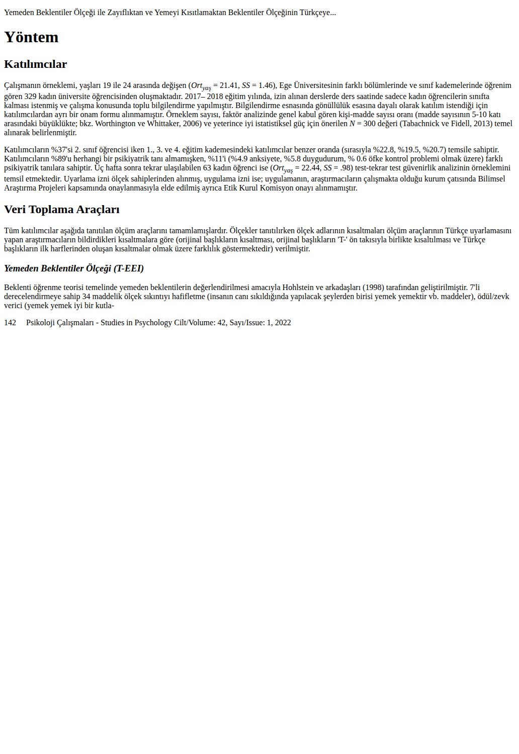Yemeden Beklentiler Ölçeği ile Zayıflıktan ve Yemeyi Kısıtlamaktan Beklentiler Ölçeğinin Türkçeye...
Yöntem
Katılımcılar
Çalışmanın örneklemi, yaşları 19 ile 24 arasında değişen (Ortyaş = 21.41, SS = 1.46), Ege Üniversitesinin farklı bölümlerinde ve sınıf kademelerinde öğrenim gören 329 kadın üniversite öğrencisinden oluşmaktadır. 2017– 2018 eğitim yılında, izin alınan derslerde ders saatinde sadece kadın öğrencilerin sınıfta kalması istenmiş ve çalışma konusunda toplu bilgilendirme yapılmıştır. Bilgilendirme esnasında gönüllülük esasına dayalı olarak katılım istendiği için katılımcılardan ayrı bir onam formu alınmamıştır. Örneklem sayısı, faktör analizinde genel kabul gören kişi-madde sayısı oranı (madde sayısının 5-10 katı arasındaki büyüklükte; bkz. Worthington ve Whittaker, 2006) ve yeterince iyi istatistiksel güç için önerilen N = 300 değeri (Tabachnick ve Fidell, 2013) temel alınarak belirlenmiştir.
Katılımcıların %37'si 2. sınıf öğrencisi iken 1., 3. ve 4. eğitim kademesindeki katılımcılar benzer oranda (sırasıyla %22.8, %19.5, %20.7) temsile sahiptir. Katılımcıların %89'u herhangi bir psikiyatrik tanı almamışken, %11'i (%4.9 anksiyete, %5.8 duygudurum, % 0.6 öfke kontrol problemi olmak üzere) farklı psikiyatrik tanılara sahiptir. Üç hafta sonra tekrar ulaşılabilen 63 kadın öğrenci ise (Ortyaş = 22.44, SS = .98) test-tekrar test güvenirlik analizinin örneklemini temsil etmektedir. Uyarlama izni ölçek sahiplerinden alınmış, uygulama izni ise; uygulamanın, araştırmacıların çalışmakta olduğu kurum çatısında Bilimsel Araştırma Projeleri kapsamında onaylanmasıyla elde edilmiş ayrıca Etik Kurul Komisyon onayı alınmamıştır.
Veri Toplama Araçları
Tüm katılımcılar aşağıda tanıtılan ölçüm araçlarını tamamlamışlardır. Ölçekler tanıtılırken ölçek adlarının kısaltmaları ölçüm araçlarının Türkçe uyarlamasını yapan araştırmacıların bildirdikleri kısaltmalara göre (orijinal başlıkların kısaltması, orijinal başlıkların 'T-' ön takısıyla birlikte kısaltılması ve Türkçe başlıkların ilk harflerinden oluşan kısaltmalar olmak üzere farklılık göstermektedir) verilmiştir.
Yemeden Beklentiler Ölçeği (T-EEI)
Beklenti öğrenme teorisi temelinde yemeden beklentilerin değerlendirilmesi amacıyla Hohlstein ve arkadaşları (1998) tarafından geliştirilmiştir. 7'li derecelendirmeye sahip 34 maddelik ölçek sıkıntıyı hafifletme (insanın canı sıkıldığında yapılacak şeylerden birisi yemek yemektir vb. maddeler), ödül/zevk verici (yemek yemek iyi bir kutla-
142 Psikoloji Çalışmaları - Studies in Psychology Cilt/Volume: 42, Sayı/Issue: 1, 2022